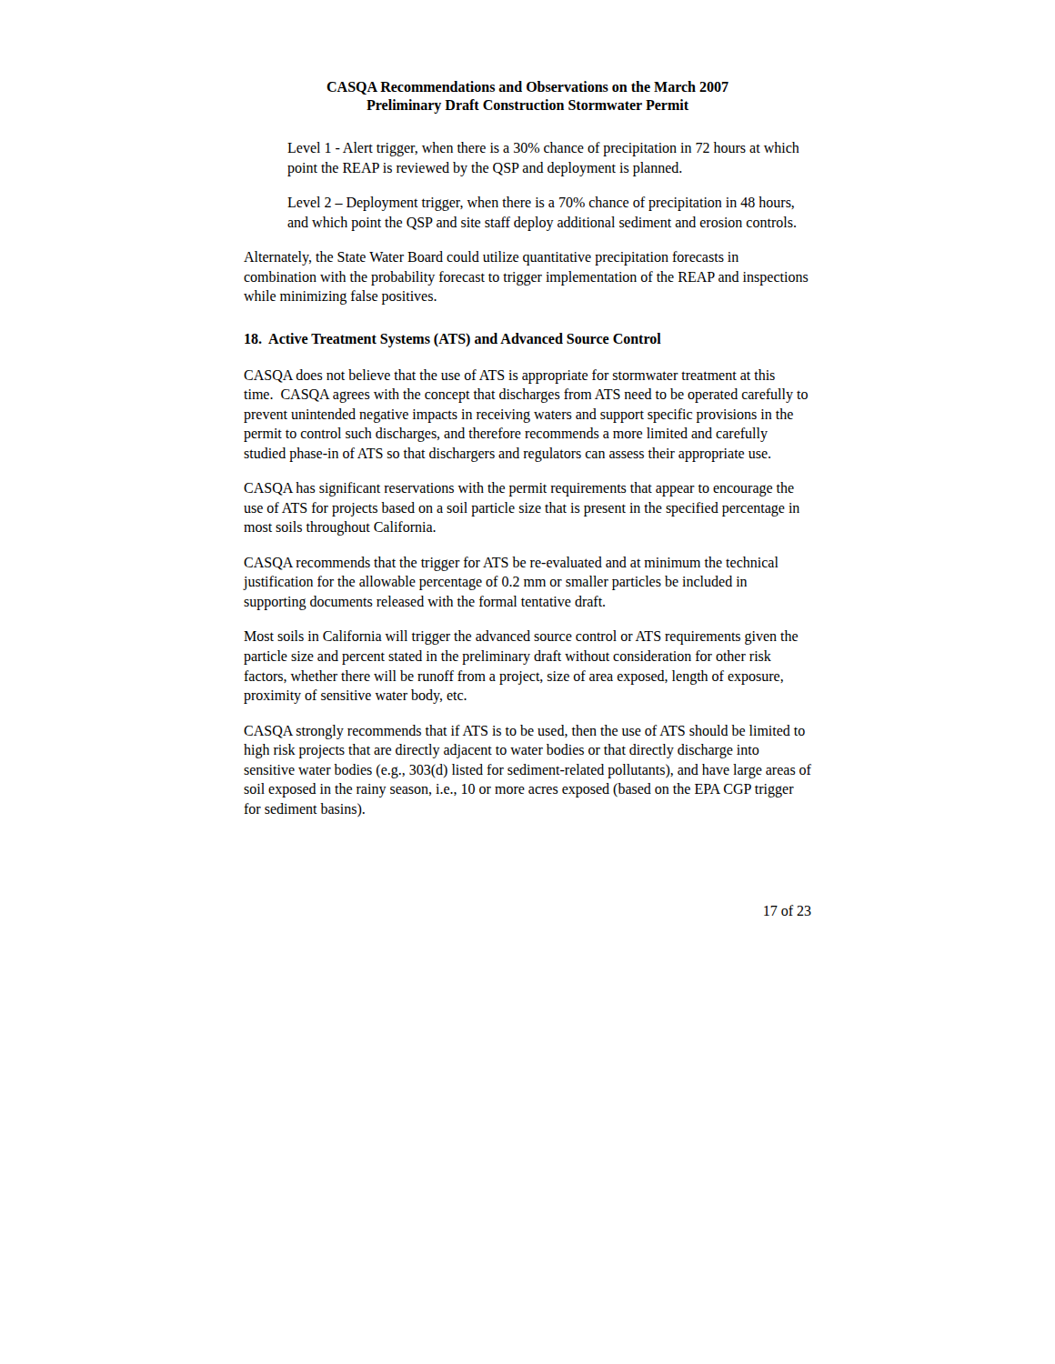CASQA Recommendations and Observations on the March 2007 Preliminary Draft Construction Stormwater Permit
Level 1 - Alert trigger, when there is a 30% chance of precipitation in 72 hours at which point the REAP is reviewed by the QSP and deployment is planned.
Level 2 – Deployment trigger, when there is a 70% chance of precipitation in 48 hours, and which point the QSP and site staff deploy additional sediment and erosion controls.
Alternately, the State Water Board could utilize quantitative precipitation forecasts in combination with the probability forecast to trigger implementation of the REAP and inspections while minimizing false positives.
18. Active Treatment Systems (ATS) and Advanced Source Control
CASQA does not believe that the use of ATS is appropriate for stormwater treatment at this time. CASQA agrees with the concept that discharges from ATS need to be operated carefully to prevent unintended negative impacts in receiving waters and support specific provisions in the permit to control such discharges, and therefore recommends a more limited and carefully studied phase-in of ATS so that dischargers and regulators can assess their appropriate use.
CASQA has significant reservations with the permit requirements that appear to encourage the use of ATS for projects based on a soil particle size that is present in the specified percentage in most soils throughout California.
CASQA recommends that the trigger for ATS be re-evaluated and at minimum the technical justification for the allowable percentage of 0.2 mm or smaller particles be included in supporting documents released with the formal tentative draft.
Most soils in California will trigger the advanced source control or ATS requirements given the particle size and percent stated in the preliminary draft without consideration for other risk factors, whether there will be runoff from a project, size of area exposed, length of exposure, proximity of sensitive water body, etc.
CASQA strongly recommends that if ATS is to be used, then the use of ATS should be limited to high risk projects that are directly adjacent to water bodies or that directly discharge into sensitive water bodies (e.g., 303(d) listed for sediment-related pollutants), and have large areas of soil exposed in the rainy season, i.e., 10 or more acres exposed (based on the EPA CGP trigger for sediment basins).
17 of 23